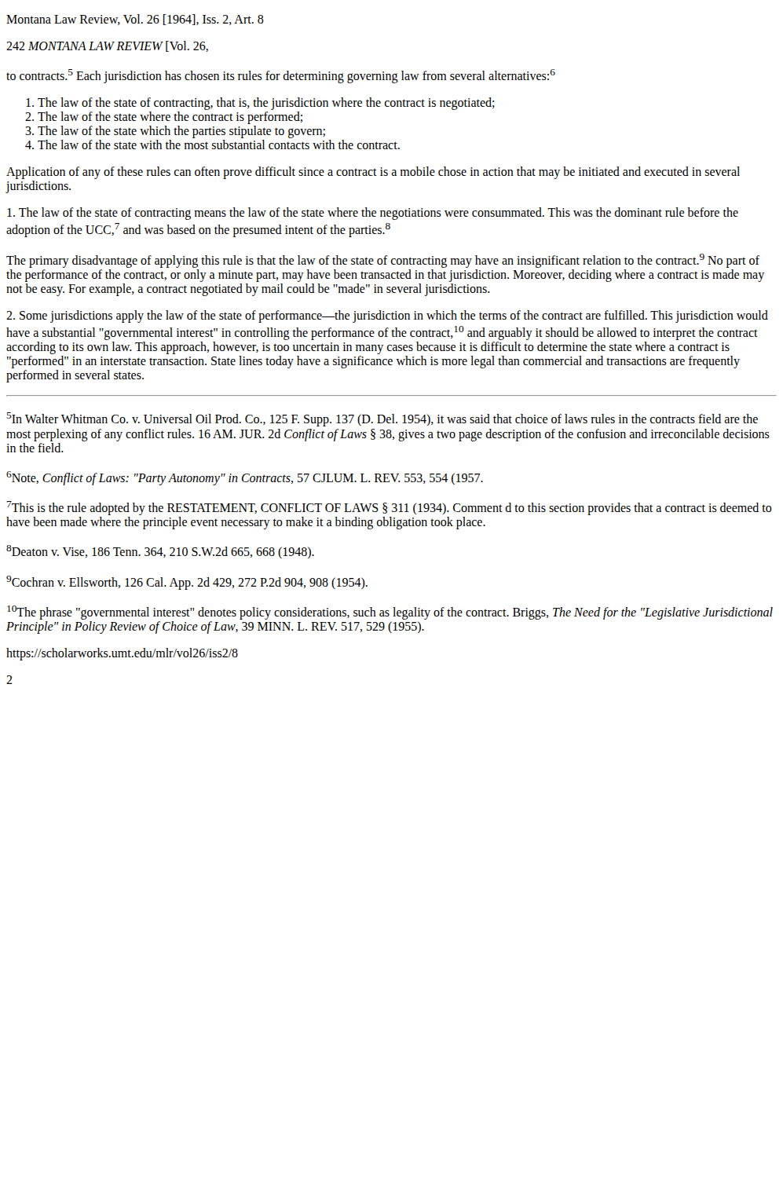Montana Law Review, Vol. 26 [1964], Iss. 2, Art. 8
242 MONTANA LAW REVIEW [Vol. 26,
to contracts.5 Each jurisdiction has chosen its rules for determining governing law from several alternatives:6
The law of the state of contracting, that is, the jurisdiction where the contract is negotiated;
The law of the state where the contract is performed;
The law of the state which the parties stipulate to govern;
The law of the state with the most substantial contacts with the contract.
Application of any of these rules can often prove difficult since a contract is a mobile chose in action that may be initiated and executed in several jurisdictions.
1. The law of the state of contracting means the law of the state where the negotiations were consummated. This was the dominant rule before the adoption of the UCC,7 and was based on the presumed intent of the parties.8
The primary disadvantage of applying this rule is that the law of the state of contracting may have an insignificant relation to the contract.9 No part of the performance of the contract, or only a minute part, may have been transacted in that jurisdiction. Moreover, deciding where a contract is made may not be easy. For example, a contract negotiated by mail could be "made" in several jurisdictions.
2. Some jurisdictions apply the law of the state of performance—the jurisdiction in which the terms of the contract are fulfilled. This jurisdiction would have a substantial "governmental interest" in controlling the performance of the contract,10 and arguably it should be allowed to interpret the contract according to its own law. This approach, however, is too uncertain in many cases because it is difficult to determine the state where a contract is "performed" in an interstate transaction. State lines today have a significance which is more legal than commercial and transactions are frequently performed in several states.
5In Walter Whitman Co. v. Universal Oil Prod. Co., 125 F. Supp. 137 (D. Del. 1954), it was said that choice of laws rules in the contracts field are the most perplexing of any conflict rules. 16 AM. JUR. 2d Conflict of Laws § 38, gives a two page description of the confusion and irreconcilable decisions in the field.
6Note, Conflict of Laws: "Party Autonomy" in Contracts, 57 CJLUM. L. REV. 553, 554 (1957.
7This is the rule adopted by the RESTATEMENT, CONFLICT OF LAWS § 311 (1934). Comment d to this section provides that a contract is deemed to have been made where the principle event necessary to make it a binding obligation took place.
8Deaton v. Vise, 186 Tenn. 364, 210 S.W.2d 665, 668 (1948).
9Cochran v. Ellsworth, 126 Cal. App. 2d 429, 272 P.2d 904, 908 (1954).
10The phrase "governmental interest" denotes policy considerations, such as legality of the contract. Briggs, The Need for the "Legislative Jurisdictional Principle" in Policy Review of Choice of Law, 39 MINN. L. REV. 517, 529 (1955).
https://scholarworks.umt.edu/mlr/vol26/iss2/8
2